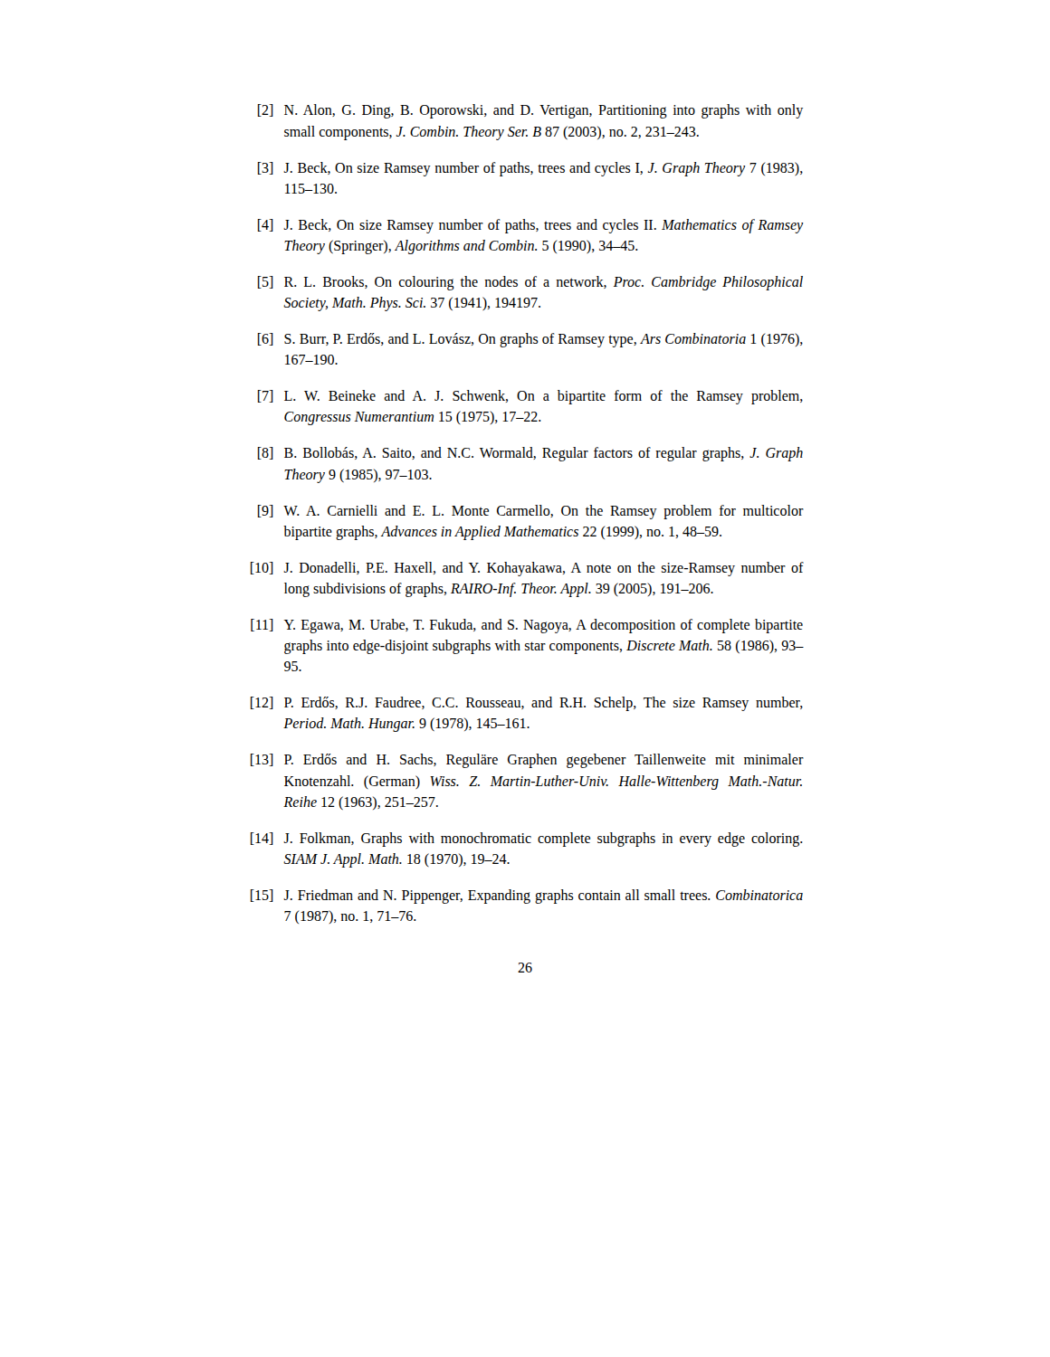[2] N. Alon, G. Ding, B. Oporowski, and D. Vertigan, Partitioning into graphs with only small components, J. Combin. Theory Ser. B 87 (2003), no. 2, 231–243.
[3] J. Beck, On size Ramsey number of paths, trees and cycles I, J. Graph Theory 7 (1983), 115–130.
[4] J. Beck, On size Ramsey number of paths, trees and cycles II. Mathematics of Ramsey Theory (Springer), Algorithms and Combin. 5 (1990), 34–45.
[5] R. L. Brooks, On colouring the nodes of a network, Proc. Cambridge Philosophical Society, Math. Phys. Sci. 37 (1941), 194197.
[6] S. Burr, P. Erdős, and L. Lovász, On graphs of Ramsey type, Ars Combinatoria 1 (1976), 167–190.
[7] L. W. Beineke and A. J. Schwenk, On a bipartite form of the Ramsey problem, Congressus Numerantium 15 (1975), 17–22.
[8] B. Bollobás, A. Saito, and N.C. Wormald, Regular factors of regular graphs, J. Graph Theory 9 (1985), 97–103.
[9] W. A. Carnielli and E. L. Monte Carmello, On the Ramsey problem for multicolor bipartite graphs, Advances in Applied Mathematics 22 (1999), no. 1, 48–59.
[10] J. Donadelli, P.E. Haxell, and Y. Kohayakawa, A note on the size-Ramsey number of long subdivisions of graphs, RAIRO-Inf. Theor. Appl. 39 (2005), 191–206.
[11] Y. Egawa, M. Urabe, T. Fukuda, and S. Nagoya, A decomposition of complete bipartite graphs into edge-disjoint subgraphs with star components, Discrete Math. 58 (1986), 93–95.
[12] P. Erdős, R.J. Faudree, C.C. Rousseau, and R.H. Schelp, The size Ramsey number, Period. Math. Hungar. 9 (1978), 145–161.
[13] P. Erdős and H. Sachs, Reguläre Graphen gegebener Taillenweite mit minimaler Knotenzahl. (German) Wiss. Z. Martin-Luther-Univ. Halle-Wittenberg Math.-Natur. Reihe 12 (1963), 251–257.
[14] J. Folkman, Graphs with monochromatic complete subgraphs in every edge coloring. SIAM J. Appl. Math. 18 (1970), 19–24.
[15] J. Friedman and N. Pippenger, Expanding graphs contain all small trees. Combinatorica 7 (1987), no. 1, 71–76.
26